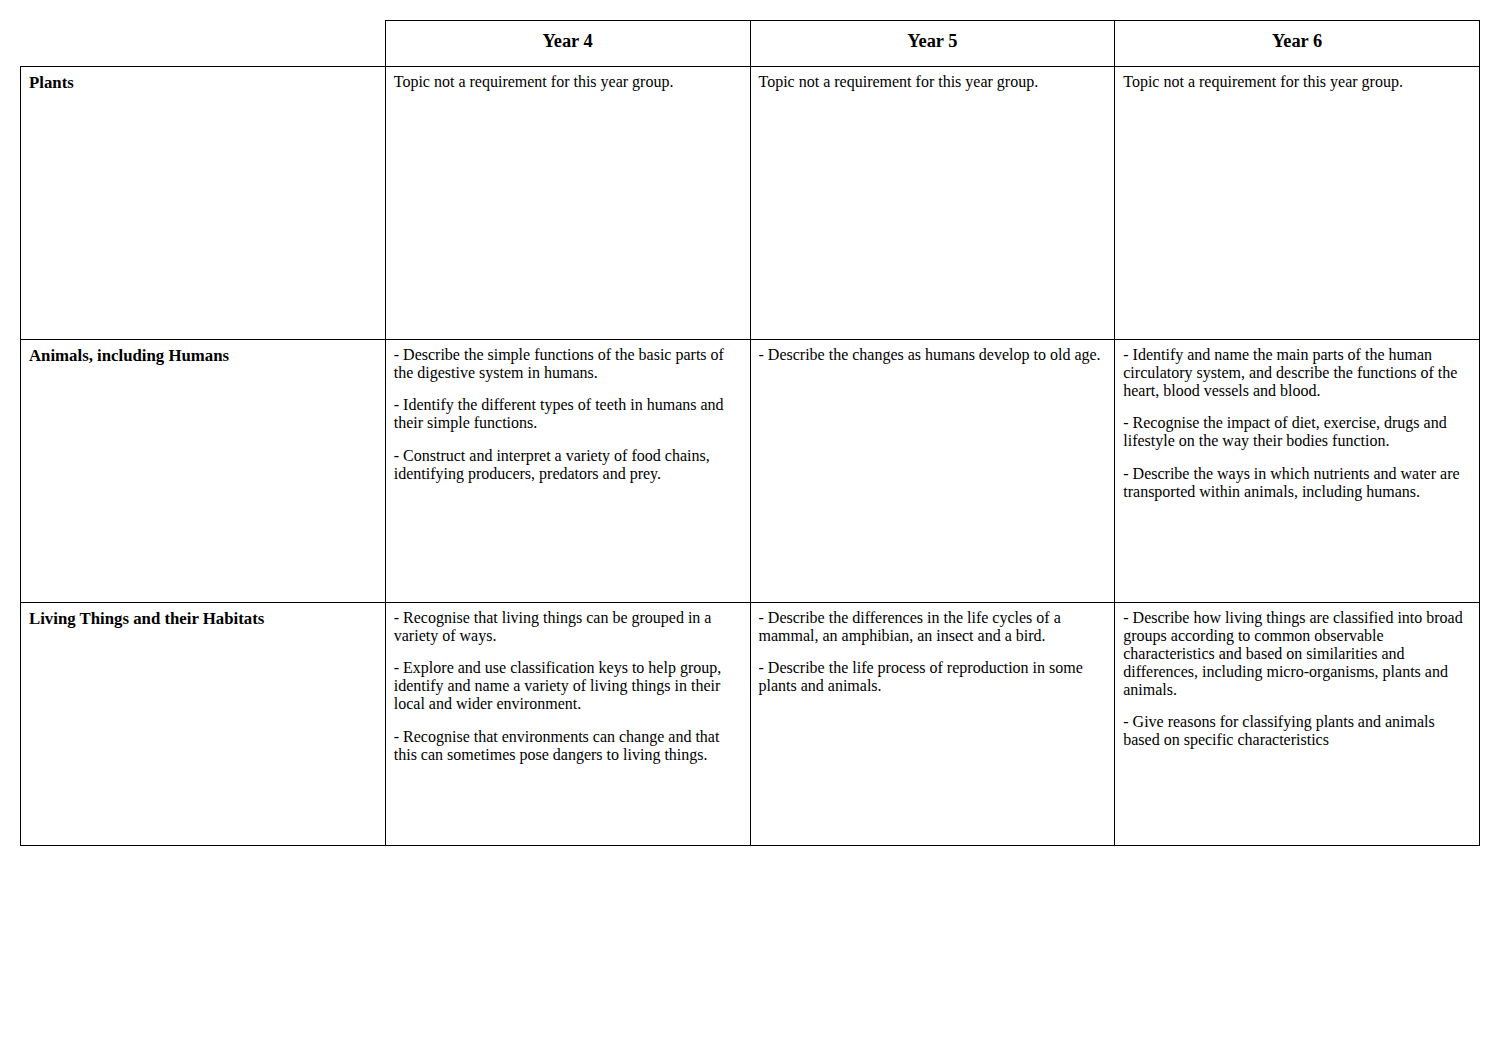| | Year 4 | Year 5 | Year 6 |
| --- | --- | --- | --- |
| Plants | Topic not a requirement for this year group. | Topic not a requirement for this year group. | Topic not a requirement for this year group. |
| Animals, including Humans | - Describe the simple functions of the basic parts of the digestive system in humans. - Identify the different types of teeth in humans and their simple functions. - Construct and interpret a variety of food chains, identifying producers, predators and prey. | - Describe the changes as humans develop to old age. | - Identify and name the main parts of the human circulatory system, and describe the functions of the heart, blood vessels and blood. - Recognise the impact of diet, exercise, drugs and lifestyle on the way their bodies function. - Describe the ways in which nutrients and water are transported within animals, including humans. |
| Living Things and their Habitats | - Recognise that living things can be grouped in a variety of ways. - Explore and use classification keys to help group, identify and name a variety of living things in their local and wider environment. - Recognise that environments can change and that this can sometimes pose dangers to living things. | - Describe the differences in the life cycles of a mammal, an amphibian, an insect and a bird. - Describe the life process of reproduction in some plants and animals. | - Describe how living things are classified into broad groups according to common observable characteristics and based on similarities and differences, including micro-organisms, plants and animals. - Give reasons for classifying plants and animals based on specific characteristics |